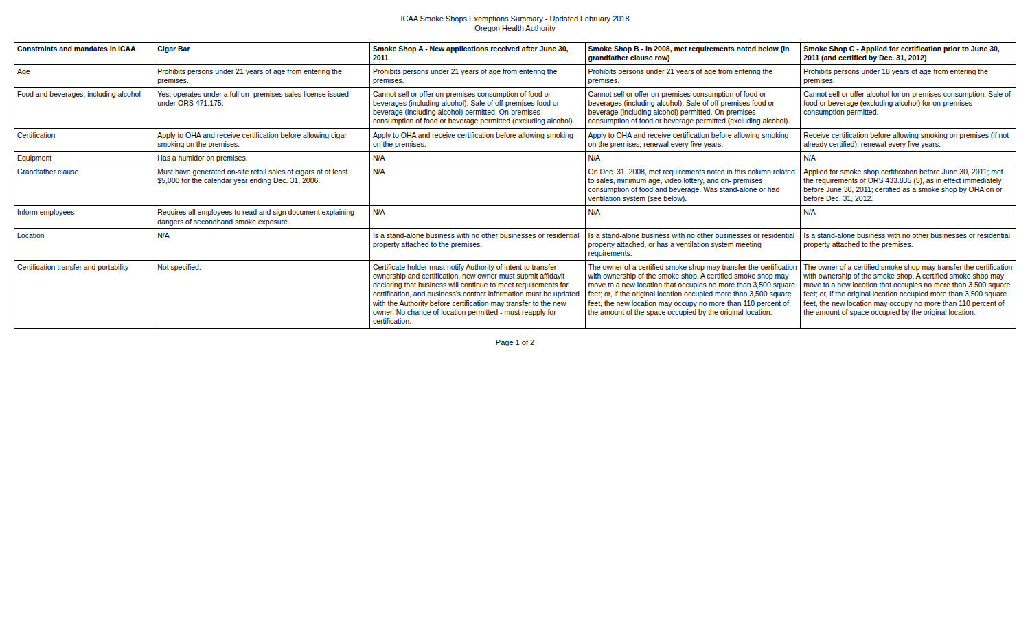ICAA Smoke Shops Exemptions Summary - Updated February 2018
Oregon Health Authority
| Constraints and mandates in ICAA | Cigar Bar | Smoke Shop A - New applications received after June 30, 2011 | Smoke Shop B - In 2008, met requirements noted below (in grandfather clause row) | Smoke Shop C - Applied for certification prior to June 30, 2011 (and certified by Dec. 31, 2012) |
| --- | --- | --- | --- | --- |
| Age | Prohibits persons under 21 years of age from entering the premises. | Prohibits persons under 21 years of age from entering the premises. | Prohibits persons under 21 years of age from entering the premises. | Prohibits persons under 18 years of age from entering the premises. |
| Food and beverages, including alcohol | Yes; operates under a full on- premises sales license issued under ORS 471.175. | Cannot sell or offer on-premises consumption of food or beverages (including alcohol). Sale of off-premises food or beverage (including alcohol) permitted. On-premises consumption of food or beverage permitted (excluding alcohol). | Cannot sell or offer on-premises consumption of food or beverages (including alcohol). Sale of off-premises food or beverage (including alcohol) permitted. On-premises consumption of food or beverage permitted (excluding alcohol). | Cannot sell or offer alcohol for on-premises consumption. Sale of food or beverage (excluding alcohol) for on-premises consumption permitted. |
| Certification | Apply to OHA and receive certification before allowing cigar smoking on the premises. | Apply to OHA and receive certification before allowing smoking on the premises. | Apply to OHA and receive certification before allowing smoking on the premises; renewal every five years. | Receive certification before allowing smoking on premises (if not already certified); renewal every five years. |
| Equipment | Has a humidor on premises. | N/A | N/A | N/A |
| Grandfather clause | Must have generated on-site retail sales of cigars of at least $5,000 for the calendar year ending Dec. 31, 2006. | N/A | On Dec. 31, 2008, met requirements noted in this column related to sales, minimum age, video lottery, and on- premises consumption of food and beverage. Was stand-alone or had ventilation system (see below). | Applied for smoke shop certification before June 30, 2011; met the requirements of ORS 433.835 (5), as in effect immediately before June 30, 2011; certified as a smoke shop by OHA on or before Dec. 31, 2012. |
| Inform employees | Requires all employees to read and sign document explaining dangers of secondhand smoke exposure. | N/A | N/A | N/A |
| Location | N/A | Is a stand-alone business with no other businesses or residential property attached to the premises. | Is a stand-alone business with no other businesses or residential property attached, or has a ventilation system meeting requirements. | Is a stand-alone business with no other businesses or residential property attached to the premises. |
| Certification transfer and portability | Not specified. | Certificate holder must notify Authority of intent to transfer ownership and certification, new owner must submit affidavit declaring that business will continue to meet requirements for certification, and business's contact information must be updated with the Authority before certification may transfer to the new owner. No change of location permitted - must reapply for certification. | The owner of a certified smoke shop may transfer the certification with ownership of the smoke shop. A certified smoke shop may move to a new location that occupies no more than 3,500 square feet; or, if the original location occupied more than 3,500 square feet, the new location may occupy no more than 110 percent of the amount of the space occupied by the original location. | The owner of a certified smoke shop may transfer the certification with ownership of the smoke shop. A certified smoke shop may move to a new location that occupies no more than 3.500 square feet; or, if the original location occupied more than 3,500 square feet, the new location may occupy no more than 110 percent of the amount of space occupied by the original location. |
Page 1 of 2